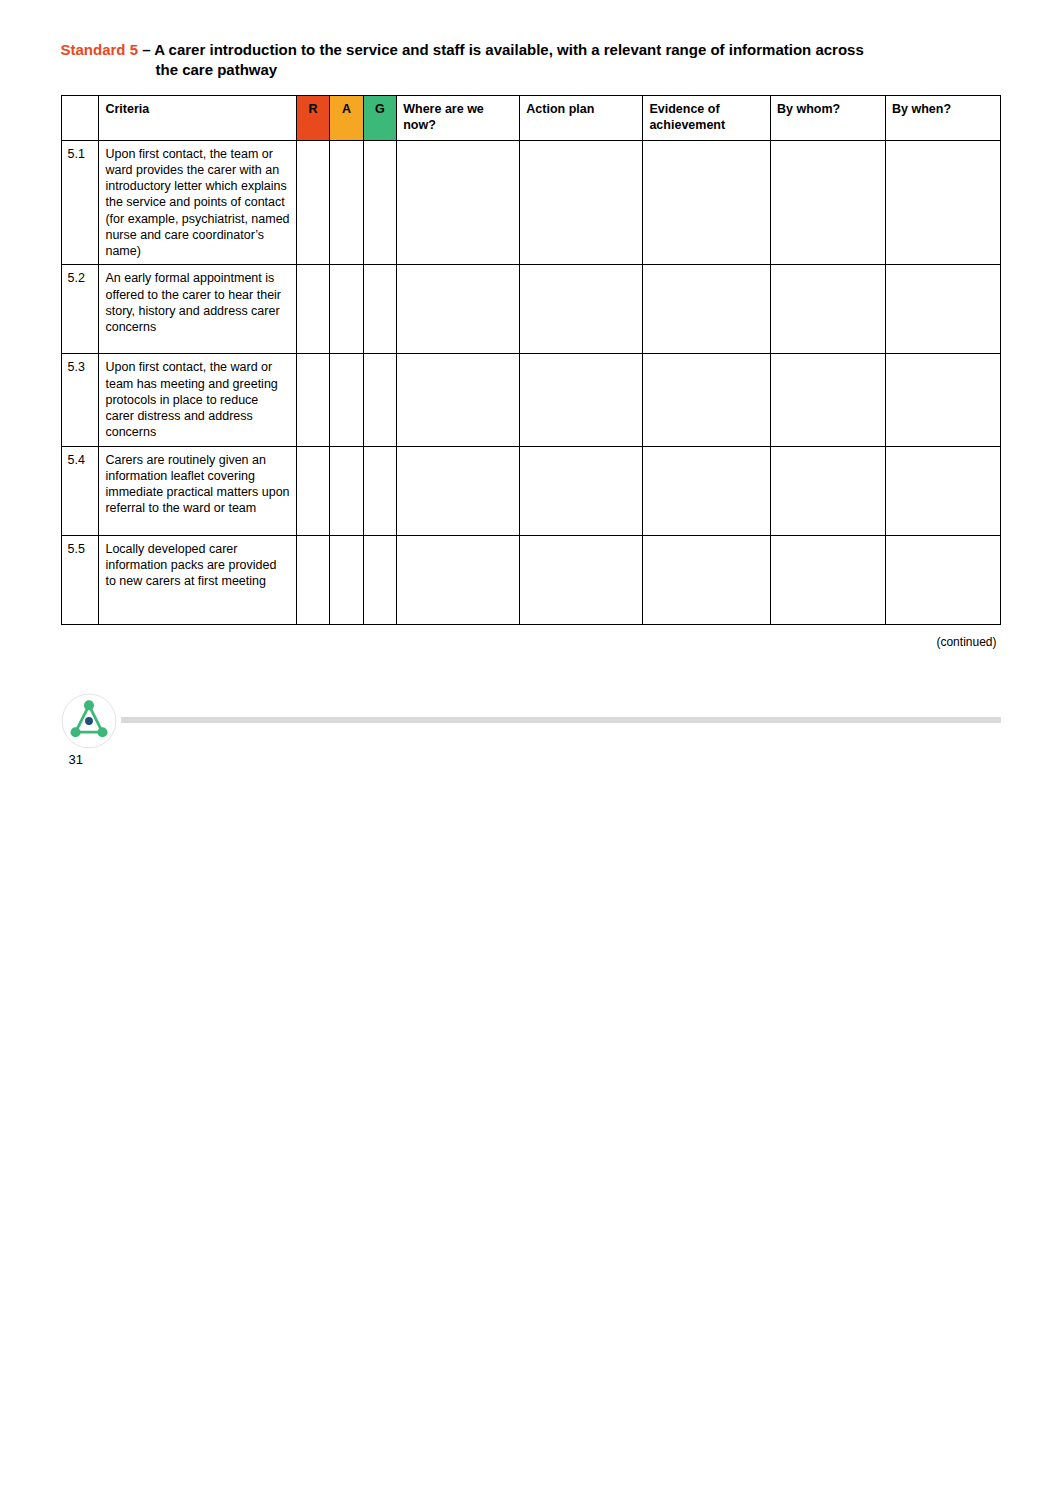Standard 5 – A carer introduction to the service and staff is available, with a relevant range of information across the care pathway
| | Criteria | R | A | G | Where are we now? | Action plan | Evidence of achievement | By whom? | By when? |
| --- | --- | --- | --- | --- | --- | --- | --- | --- | --- |
| 5.1 | Upon first contact, the team or ward provides the carer with an introductory letter which explains the service and points of contact (for example, psychiatrist, named nurse and care coordinator’s name) | | | | | | | | |
| 5.2 | An early formal appointment is offered to the carer to hear their story, history and address carer concerns | | | | | | | | |
| 5.3 | Upon first contact, the ward or team has meeting and greeting protocols in place to reduce carer distress and address concerns | | | | | | | | |
| 5.4 | Carers are routinely given an information leaflet covering immediate practical matters upon referral to the ward or team | | | | | | | | |
| 5.5 | Locally developed carer information packs are provided to new carers at first meeting | | | | | | | | |
(continued)
31